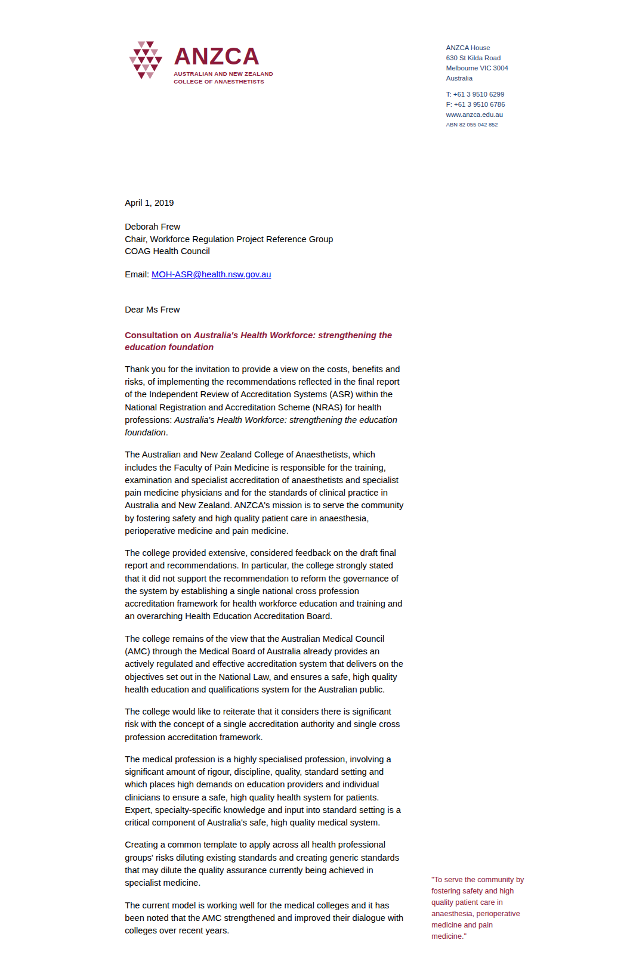ANZCA
AUSTRALIAN AND NEW ZEALAND
COLLEGE OF ANAESTHETISTS
ANZCA House
630 St Kilda Road
Melbourne VIC 3004
Australia
T: +61 3 9510 6299
F: +61 3 9510 6786
www.anzca.edu.au
ABN 82 055 042 852
April 1, 2019
Deborah Frew
Chair, Workforce Regulation Project Reference Group
COAG Health Council
Email: MOH-ASR@health.nsw.gov.au
Dear Ms Frew
Consultation on Australia's Health Workforce: strengthening the education foundation
Thank you for the invitation to provide a view on the costs, benefits and risks, of implementing the recommendations reflected in the final report of the Independent Review of Accreditation Systems (ASR) within the National Registration and Accreditation Scheme (NRAS) for health professions: Australia's Health Workforce: strengthening the education foundation.
The Australian and New Zealand College of Anaesthetists, which includes the Faculty of Pain Medicine is responsible for the training, examination and specialist accreditation of anaesthetists and specialist pain medicine physicians and for the standards of clinical practice in Australia and New Zealand. ANZCA's mission is to serve the community by fostering safety and high quality patient care in anaesthesia, perioperative medicine and pain medicine.
The college provided extensive, considered feedback on the draft final report and recommendations. In particular, the college strongly stated that it did not support the recommendation to reform the governance of the system by establishing a single national cross profession accreditation framework for health workforce education and training and an overarching Health Education Accreditation Board.
The college remains of the view that the Australian Medical Council (AMC) through the Medical Board of Australia already provides an actively regulated and effective accreditation system that delivers on the objectives set out in the National Law, and ensures a safe, high quality health education and qualifications system for the Australian public.
The college would like to reiterate that it considers there is significant risk with the concept of a single accreditation authority and single cross profession accreditation framework.
The medical profession is a highly specialised profession, involving a significant amount of rigour, discipline, quality, standard setting and which places high demands on education providers and individual clinicians to ensure a safe, high quality health system for patients. Expert, specialty-specific knowledge and input into standard setting is a critical component of Australia's safe, high quality medical system.
Creating a common template to apply across all health professional groups' risks diluting existing standards and creating generic standards that may dilute the quality assurance currently being achieved in specialist medicine.
The current model is working well for the medical colleges and it has been noted that the AMC strengthened and improved their dialogue with colleges over recent years.
"To serve the community by fostering safety and high quality patient care in anaesthesia, perioperative medicine and pain medicine."